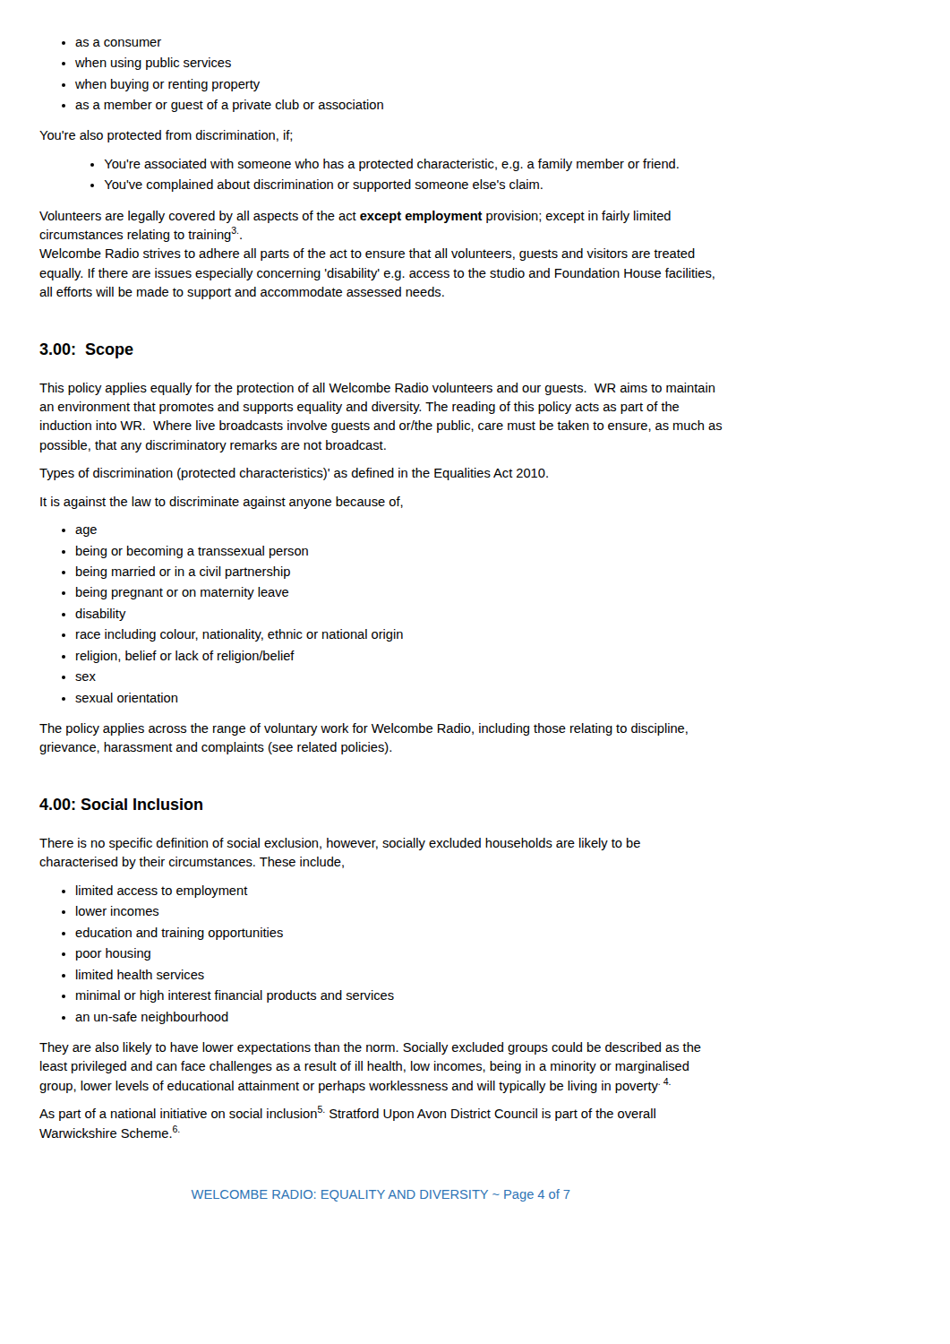as a consumer
when using public services
when buying or renting property
as a member or guest of a private club or association
You're also protected from discrimination, if;
You're associated with someone who has a protected characteristic, e.g. a family member or friend.
You've complained about discrimination or supported someone else's claim.
Volunteers are legally covered by all aspects of the act except employment provision; except in fairly limited circumstances relating to training3..
Welcombe Radio strives to adhere all parts of the act to ensure that all volunteers, guests and visitors are treated equally. If there are issues especially concerning 'disability' e.g. access to the studio and Foundation House facilities, all efforts will be made to support and accommodate assessed needs.
3.00: Scope
This policy applies equally for the protection of all Welcombe Radio volunteers and our guests. WR aims to maintain an environment that promotes and supports equality and diversity. The reading of this policy acts as part of the induction into WR. Where live broadcasts involve guests and or/the public, care must be taken to ensure, as much as possible, that any discriminatory remarks are not broadcast.
Types of discrimination (protected characteristics)' as defined in the Equalities Act 2010.
It is against the law to discriminate against anyone because of,
age
being or becoming a transsexual person
being married or in a civil partnership
being pregnant or on maternity leave
disability
race including colour, nationality, ethnic or national origin
religion, belief or lack of religion/belief
sex
sexual orientation
The policy applies across the range of voluntary work for Welcombe Radio, including those relating to discipline, grievance, harassment and complaints (see related policies).
4.00: Social Inclusion
There is no specific definition of social exclusion, however, socially excluded households are likely to be characterised by their circumstances. These include,
limited access to employment
lower incomes
education and training opportunities
poor housing
limited health services
minimal or high interest financial products and services
an un-safe neighbourhood
They are also likely to have lower expectations than the norm. Socially excluded groups could be described as the least privileged and can face challenges as a result of ill health, low incomes, being in a minority or marginalised group, lower levels of educational attainment or perhaps worklessness and will typically be living in poverty. 4.
As part of a national initiative on social inclusion5. Stratford Upon Avon District Council is part of the overall Warwickshire Scheme.6.
WELCOMBE RADIO: EQUALITY AND DIVERSITY ~ Page 4 of 7